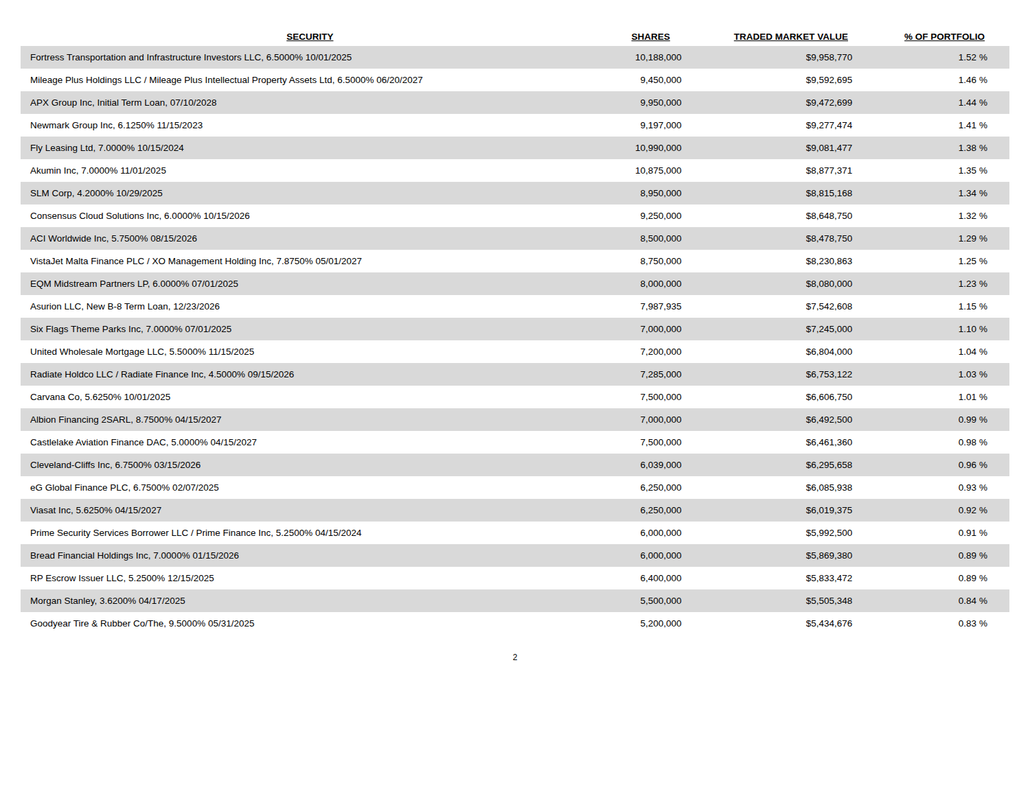| SECURITY | SHARES | TRADED MARKET VALUE | % OF PORTFOLIO |
| --- | --- | --- | --- |
| Fortress Transportation and Infrastructure Investors LLC, 6.5000% 10/01/2025 | 10,188,000 | $9,958,770 | 1.52 % |
| Mileage Plus Holdings LLC / Mileage Plus Intellectual Property Assets Ltd, 6.5000% 06/20/2027 | 9,450,000 | $9,592,695 | 1.46 % |
| APX Group Inc, Initial Term Loan, 07/10/2028 | 9,950,000 | $9,472,699 | 1.44 % |
| Newmark Group Inc, 6.1250% 11/15/2023 | 9,197,000 | $9,277,474 | 1.41 % |
| Fly Leasing Ltd, 7.0000% 10/15/2024 | 10,990,000 | $9,081,477 | 1.38 % |
| Akumin Inc, 7.0000% 11/01/2025 | 10,875,000 | $8,877,371 | 1.35 % |
| SLM Corp, 4.2000% 10/29/2025 | 8,950,000 | $8,815,168 | 1.34 % |
| Consensus Cloud Solutions Inc, 6.0000% 10/15/2026 | 9,250,000 | $8,648,750 | 1.32 % |
| ACI Worldwide Inc, 5.7500% 08/15/2026 | 8,500,000 | $8,478,750 | 1.29 % |
| VistaJet Malta Finance PLC / XO Management Holding Inc, 7.8750% 05/01/2027 | 8,750,000 | $8,230,863 | 1.25 % |
| EQM Midstream Partners LP, 6.0000% 07/01/2025 | 8,000,000 | $8,080,000 | 1.23 % |
| Asurion LLC, New B-8 Term Loan, 12/23/2026 | 7,987,935 | $7,542,608 | 1.15 % |
| Six Flags Theme Parks Inc, 7.0000% 07/01/2025 | 7,000,000 | $7,245,000 | 1.10 % |
| United Wholesale Mortgage LLC, 5.5000% 11/15/2025 | 7,200,000 | $6,804,000 | 1.04 % |
| Radiate Holdco LLC / Radiate Finance Inc, 4.5000% 09/15/2026 | 7,285,000 | $6,753,122 | 1.03 % |
| Carvana Co, 5.6250% 10/01/2025 | 7,500,000 | $6,606,750 | 1.01 % |
| Albion Financing 2SARL, 8.7500% 04/15/2027 | 7,000,000 | $6,492,500 | 0.99 % |
| Castlelake Aviation Finance DAC, 5.0000% 04/15/2027 | 7,500,000 | $6,461,360 | 0.98 % |
| Cleveland-Cliffs Inc, 6.7500% 03/15/2026 | 6,039,000 | $6,295,658 | 0.96 % |
| eG Global Finance PLC, 6.7500% 02/07/2025 | 6,250,000 | $6,085,938 | 0.93 % |
| Viasat Inc, 5.6250% 04/15/2027 | 6,250,000 | $6,019,375 | 0.92 % |
| Prime Security Services Borrower LLC / Prime Finance Inc, 5.2500% 04/15/2024 | 6,000,000 | $5,992,500 | 0.91 % |
| Bread Financial Holdings Inc, 7.0000% 01/15/2026 | 6,000,000 | $5,869,380 | 0.89 % |
| RP Escrow Issuer LLC, 5.2500% 12/15/2025 | 6,400,000 | $5,833,472 | 0.89 % |
| Morgan Stanley, 3.6200% 04/17/2025 | 5,500,000 | $5,505,348 | 0.84 % |
| Goodyear Tire & Rubber Co/The, 9.5000% 05/31/2025 | 5,200,000 | $5,434,676 | 0.83 % |
2